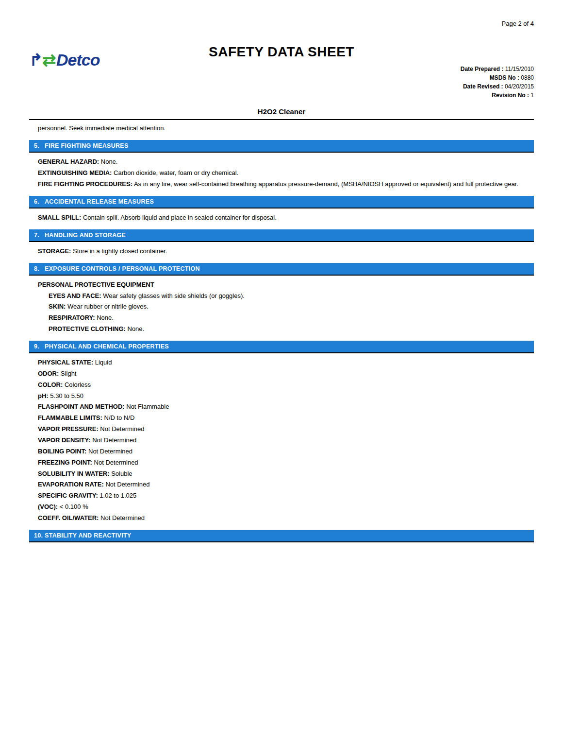Page 2 of 4
↱⇄Detco
SAFETY DATA SHEET
Date Prepared : 11/15/2010
MSDS No : 0880
Date Revised : 04/20/2015
Revision No : 1
H2O2 Cleaner
personnel. Seek immediate medical attention.
5. FIRE FIGHTING MEASURES
GENERAL HAZARD: None.
EXTINGUISHING MEDIA: Carbon dioxide, water, foam or dry chemical.
FIRE FIGHTING PROCEDURES: As in any fire, wear self-contained breathing apparatus pressure-demand, (MSHA/NIOSH approved or equivalent) and full protective gear.
6. ACCIDENTAL RELEASE MEASURES
SMALL SPILL: Contain spill. Absorb liquid and place in sealed container for disposal.
7. HANDLING AND STORAGE
STORAGE: Store in a tightly closed container.
8. EXPOSURE CONTROLS / PERSONAL PROTECTION
PERSONAL PROTECTIVE EQUIPMENT
EYES AND FACE: Wear safety glasses with side shields (or goggles).
SKIN: Wear rubber or nitrile gloves.
RESPIRATORY: None.
PROTECTIVE CLOTHING: None.
9. PHYSICAL AND CHEMICAL PROPERTIES
PHYSICAL STATE: Liquid
ODOR: Slight
COLOR: Colorless
pH: 5.30 to 5.50
FLASHPOINT AND METHOD: Not Flammable
FLAMMABLE LIMITS: N/D to N/D
VAPOR PRESSURE: Not Determined
VAPOR DENSITY: Not Determined
BOILING POINT: Not Determined
FREEZING POINT: Not Determined
SOLUBILITY IN WATER: Soluble
EVAPORATION RATE: Not Determined
SPECIFIC GRAVITY: 1.02 to 1.025
(VOC): < 0.100 %
COEFF. OIL/WATER: Not Determined
10. STABILITY AND REACTIVITY